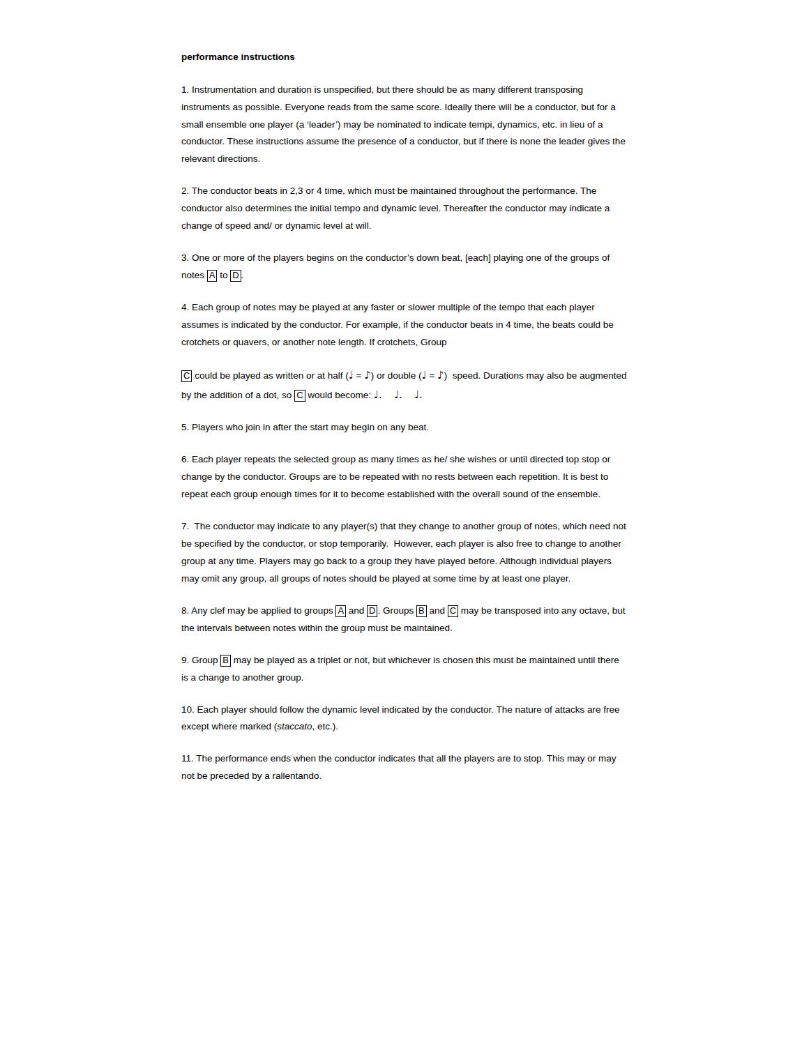performance instructions
1. Instrumentation and duration is unspecified, but there should be as many different transposing instruments as possible. Everyone reads from the same score. Ideally there will be a conductor, but for a small ensemble one player (a ‘leader’) may be nominated to indicate tempi, dynamics, etc. in lieu of a conductor. These instructions assume the presence of a conductor, but if there is none the leader gives the relevant directions.
2. The conductor beats in 2,3 or 4 time, which must be maintained throughout the performance. The conductor also determines the initial tempo and dynamic level. Thereafter the conductor may indicate a change of speed and/ or dynamic level at will.
3. One or more of the players begins on the conductor’s down beat, [each] playing one of the groups of notes A to D.
4. Each group of notes may be played at any faster or slower multiple of the tempo that each player assumes is indicated by the conductor. For example, if the conductor beats in 4 time, the beats could be crotchets or quavers, or another note length. If crotchets, Group
C could be played as written or at half (♩ = ♪) or double (♩ = ♪) speed. Durations may also be augmented by the addition of a dot, so C would become: ♩. ♩. ♩.
5. Players who join in after the start may begin on any beat.
6. Each player repeats the selected group as many times as he/ she wishes or until directed top stop or change by the conductor. Groups are to be repeated with no rests between each repetition. It is best to repeat each group enough times for it to become established with the overall sound of the ensemble.
7. The conductor may indicate to any player(s) that they change to another group of notes, which need not be specified by the conductor, or stop temporarily. However, each player is also free to change to another group at any time. Players may go back to a group they have played before. Although individual players may omit any group, all groups of notes should be played at some time by at least one player.
8. Any clef may be applied to groups A and D. Groups B and C may be transposed into any octave, but the intervals between notes within the group must be maintained.
9. Group B may be played as a triplet or not, but whichever is chosen this must be maintained until there is a change to another group.
10. Each player should follow the dynamic level indicated by the conductor. The nature of attacks are free except where marked (staccato, etc.).
11. The performance ends when the conductor indicates that all the players are to stop. This may or may not be preceded by a rallentando.